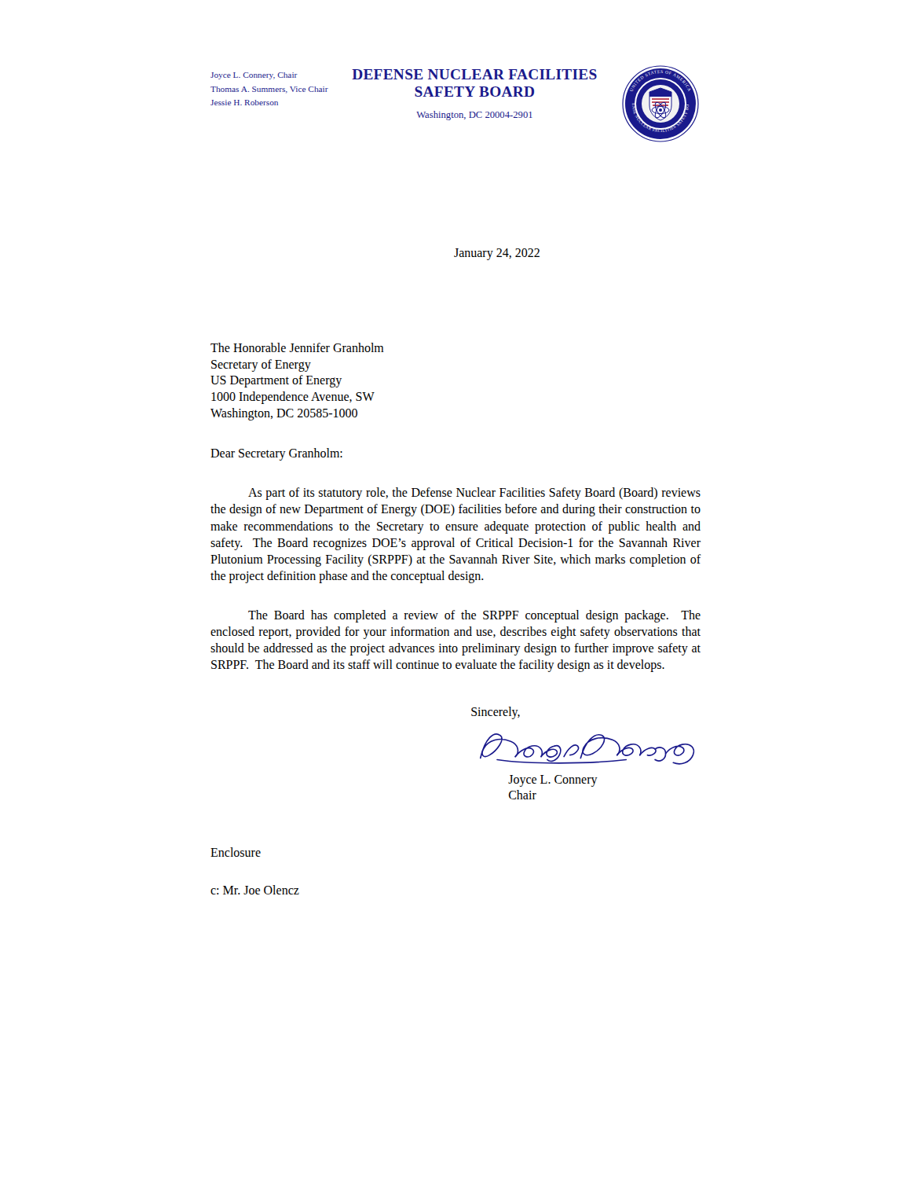Joyce L. Connery, Chair
Thomas A. Summers, Vice Chair
Jessie H. Roberson
DEFENSE NUCLEAR FACILITIES
SAFETY BOARD
Washington, DC 20004-2901
UNITED STATES OF AMERICA DEFENSE NUCLEAR FACILITIES SAFETY BOARD
January 24, 2022
The Honorable Jennifer Granholm
Secretary of Energy
US Department of Energy
1000 Independence Avenue, SW
Washington, DC 20585-1000
Dear Secretary Granholm:
As part of its statutory role, the Defense Nuclear Facilities Safety Board (Board) reviews the design of new Department of Energy (DOE) facilities before and during their construction to make recommendations to the Secretary to ensure adequate protection of public health and safety. The Board recognizes DOE’s approval of Critical Decision-1 for the Savannah River Plutonium Processing Facility (SRPPF) at the Savannah River Site, which marks completion of the project definition phase and the conceptual design.
The Board has completed a review of the SRPPF conceptual design package. The enclosed report, provided for your information and use, describes eight safety observations that should be addressed as the project advances into preliminary design to further improve safety at SRPPF. The Board and its staff will continue to evaluate the facility design as it develops.
Sincerely,
Joyce L. Connery
Chair
Enclosure
c: Mr. Joe Olencz